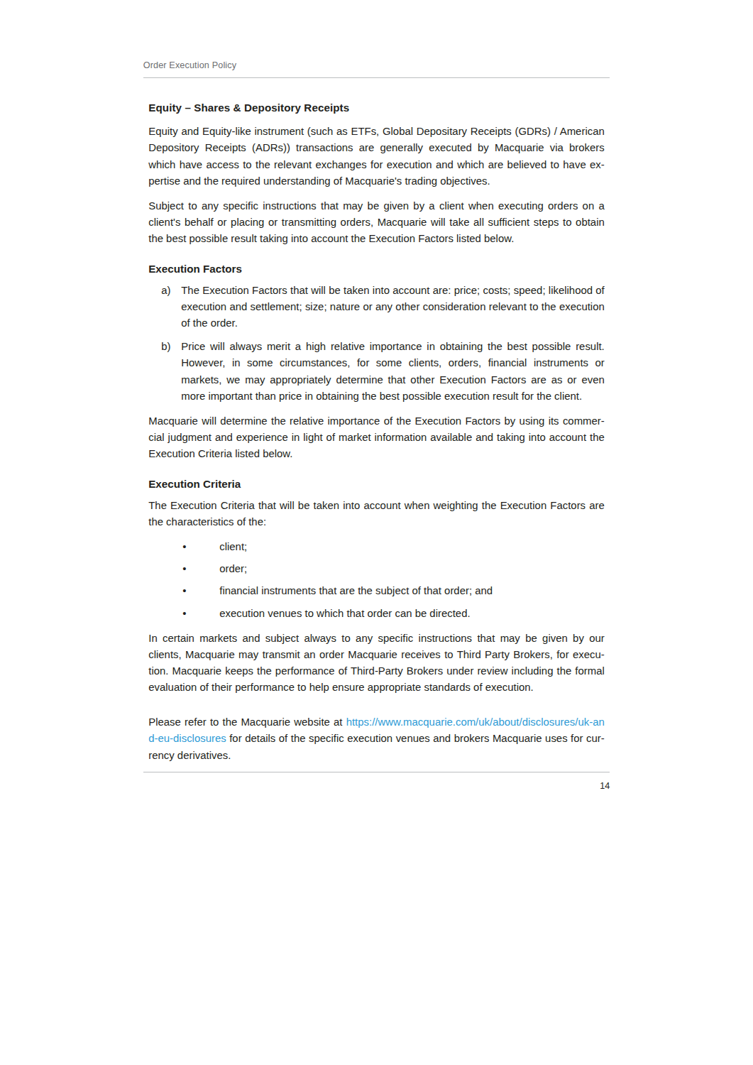Order Execution Policy
Equity – Shares & Depository Receipts
Equity and Equity-like instrument (such as ETFs, Global Depositary Receipts (GDRs) / American Depository Receipts (ADRs)) transactions are generally executed by Macquarie via brokers which have access to the relevant exchanges for execution and which are believed to have expertise and the required understanding of Macquarie's trading objectives.
Subject to any specific instructions that may be given by a client when executing orders on a client's behalf or placing or transmitting orders, Macquarie will take all sufficient steps to obtain the best possible result taking into account the Execution Factors listed below.
Execution Factors
The Execution Factors that will be taken into account are: price; costs; speed; likelihood of execution and settlement; size; nature or any other consideration relevant to the execution of the order.
Price will always merit a high relative importance in obtaining the best possible result. However, in some circumstances, for some clients, orders, financial instruments or markets, we may appropriately determine that other Execution Factors are as or even more important than price in obtaining the best possible execution result for the client.
Macquarie will determine the relative importance of the Execution Factors by using its commercial judgment and experience in light of market information available and taking into account the Execution Criteria listed below.
Execution Criteria
The Execution Criteria that will be taken into account when weighting the Execution Factors are the characteristics of the:
client;
order;
financial instruments that are the subject of that order; and
execution venues to which that order can be directed.
In certain markets and subject always to any specific instructions that may be given by our clients, Macquarie may transmit an order Macquarie receives to Third Party Brokers, for execution. Macquarie keeps the performance of Third-Party Brokers under review including the formal evaluation of their performance to help ensure appropriate standards of execution.
Please refer to the Macquarie website at https://www.macquarie.com/uk/about/disclosures/uk-and-eu-disclosures for details of the specific execution venues and brokers Macquarie uses for currency derivatives.
14